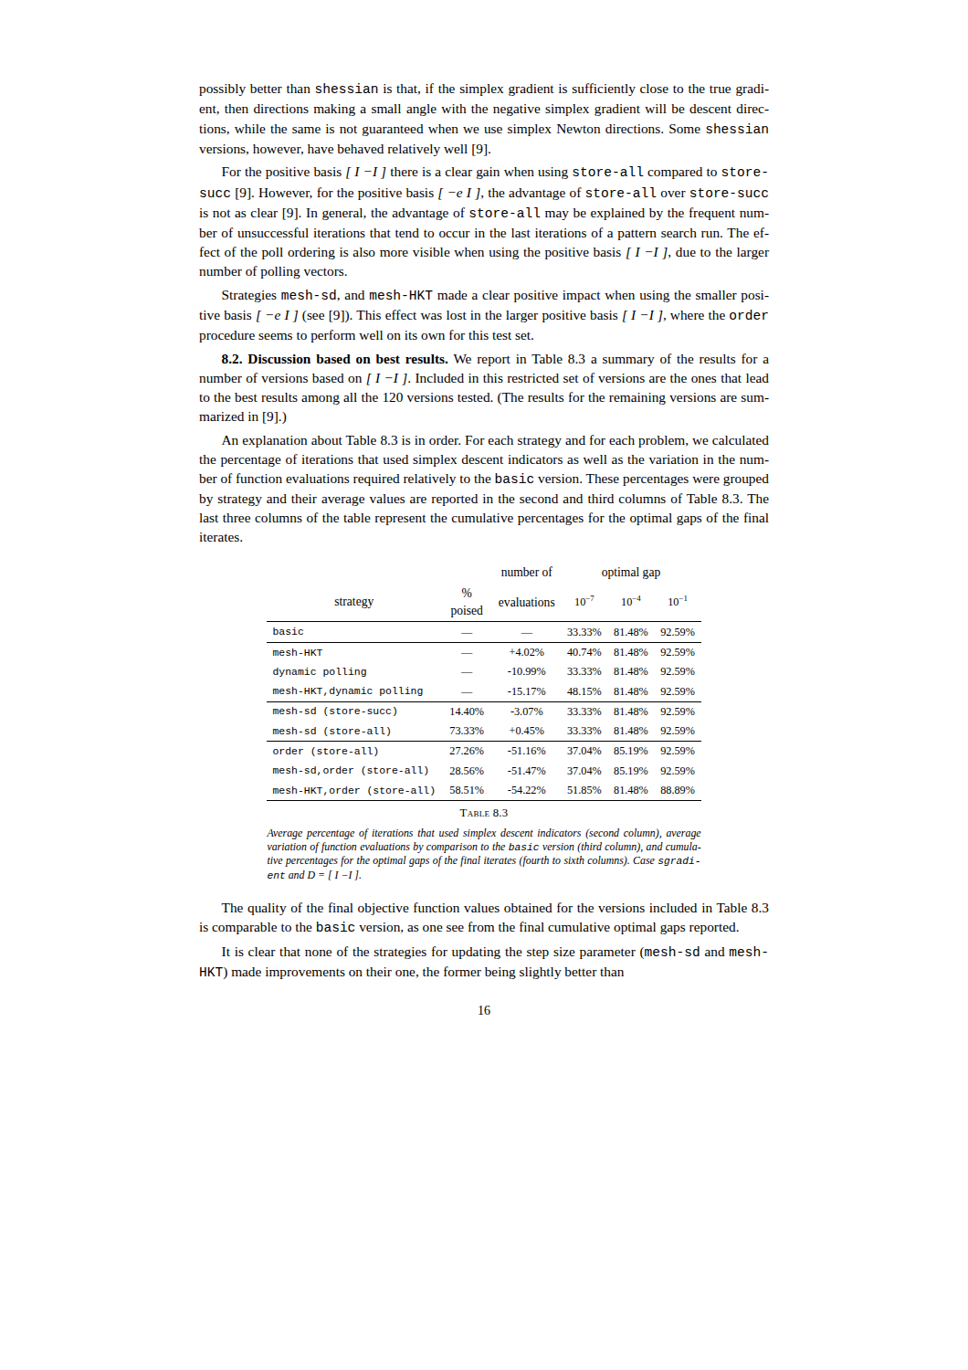possibly better than shessian is that, if the simplex gradient is sufficiently close to the true gradient, then directions making a small angle with the negative simplex gradient will be descent directions, while the same is not guaranteed when we use simplex Newton directions. Some shessian versions, however, have behaved relatively well [9].
For the positive basis [ I −I ] there is a clear gain when using store-all compared to store-succ [9]. However, for the positive basis [ −e I ], the advantage of store-all over store-succ is not as clear [9]. In general, the advantage of store-all may be explained by the frequent number of unsuccessful iterations that tend to occur in the last iterations of a pattern search run. The effect of the poll ordering is also more visible when using the positive basis [ I −I ], due to the larger number of polling vectors.
Strategies mesh-sd, and mesh-HKT made a clear positive impact when using the smaller positive basis [ −e I ] (see [9]). This effect was lost in the larger positive basis [ I −I ], where the order procedure seems to perform well on its own for this test set.
8.2. Discussion based on best results. We report in Table 8.3 a summary of the results for a number of versions based on [ I −I ]. Included in this restricted set of versions are the ones that lead to the best results among all the 120 versions tested. (The results for the remaining versions are summarized in [9].)
An explanation about Table 8.3 is in order. For each strategy and for each problem, we calculated the percentage of iterations that used simplex descent indicators as well as the variation in the number of function evaluations required relatively to the basic version. These percentages were grouped by strategy and their average values are reported in the second and third columns of Table 8.3. The last three columns of the table represent the cumulative percentages for the optimal gaps of the final iterates.
| | | number of | optimal gap |
| --- | --- | --- | --- |
| strategy | % poised | evaluations | 10 −7 | 10 −4 | 10 −1 |
| basic | — | — | 33.33% | 81.48% | 92.59% |
| mesh-HKT | — | +4.02% | 40.74% | 81.48% | 92.59% |
| dynamic polling | — | -10.99% | 33.33% | 81.48% | 92.59% |
| mesh-HKT,dynamic polling | — | -15.17% | 48.15% | 81.48% | 92.59% |
| mesh-sd (store-succ) | 14.40% | -3.07% | 33.33% | 81.48% | 92.59% |
| mesh-sd (store-all) | 73.33% | +0.45% | 33.33% | 81.48% | 92.59% |
| order (store-all) | 27.26% | -51.16% | 37.04% | 85.19% | 92.59% |
| mesh-sd,order (store-all) | 28.56% | -51.47% | 37.04% | 85.19% | 92.59% |
| mesh-HKT,order (store-all) | 58.51% | -54.22% | 51.85% | 81.48% | 88.89% |
Table 8.3
Average percentage of iterations that used simplex descent indicators (second column), average variation of function evaluations by comparison to the basic version (third column), and cumulative percentages for the optimal gaps of the final iterates (fourth to sixth columns). Case sgradient and D = [ I −I ].
The quality of the final objective function values obtained for the versions included in Table 8.3 is comparable to the basic version, as one see from the final cumulative optimal gaps reported.
It is clear that none of the strategies for updating the step size parameter (mesh-sd and mesh-HKT) made improvements on their one, the former being slightly better than
16